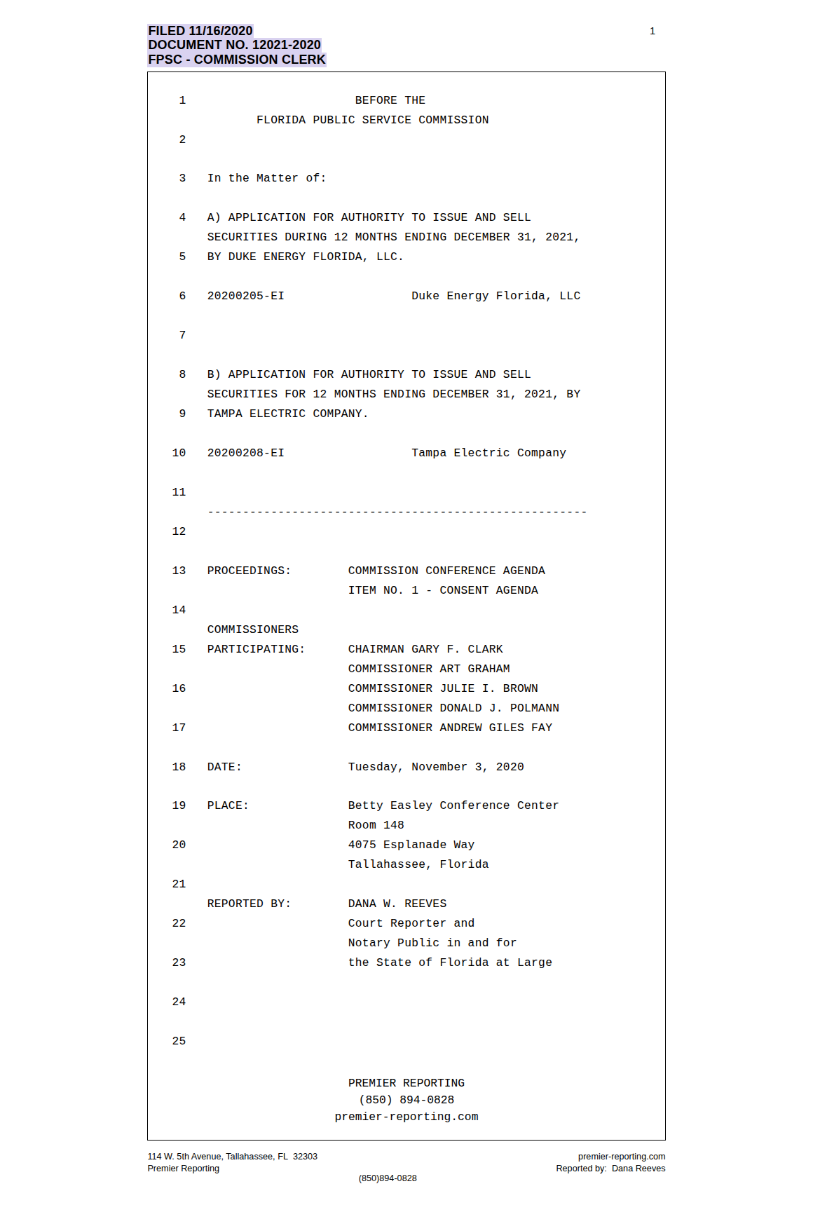1
FILED 11/16/2020
DOCUMENT NO. 12021-2020
FPSC - COMMISSION CLERK
  1                        BEFORE THE
             FLORIDA PUBLIC SERVICE COMMISSION
  2

  3   In the Matter of:

  4   A) APPLICATION FOR AUTHORITY TO ISSUE AND SELL
      SECURITIES DURING 12 MONTHS ENDING DECEMBER 31, 2021,
  5   BY DUKE ENERGY FLORIDA, LLC.

  6   20200205-EI                  Duke Energy Florida, LLC

  7

  8   B) APPLICATION FOR AUTHORITY TO ISSUE AND SELL
      SECURITIES FOR 12 MONTHS ENDING DECEMBER 31, 2021, BY
  9   TAMPA ELECTRIC COMPANY.

 10   20200208-EI                  Tampa Electric Company

 11
      ------------------------------------------------------
 12

 13   PROCEEDINGS:        COMMISSION CONFERENCE AGENDA
                          ITEM NO. 1 - CONSENT AGENDA
 14
      COMMISSIONERS
 15   PARTICIPATING:      CHAIRMAN GARY F. CLARK
                          COMMISSIONER ART GRAHAM
 16                       COMMISSIONER JULIE I. BROWN
                          COMMISSIONER DONALD J. POLMANN
 17                       COMMISSIONER ANDREW GILES FAY

 18   DATE:               Tuesday, November 3, 2020

 19   PLACE:              Betty Easley Conference Center
                          Room 148
 20                       4075 Esplanade Way
                          Tallahassee, Florida
 21
      REPORTED BY:        DANA W. REEVES
 22                       Court Reporter and
                          Notary Public in and for
 23                       the State of Florida at Large

 24

 25
PREMIER REPORTING
(850) 894-0828
premier-reporting.com
114 W. 5th Avenue, Tallahassee, FL 32303
premier-reporting.com
Premier Reporting
(850)894-0828
Reported by: Dana Reeves